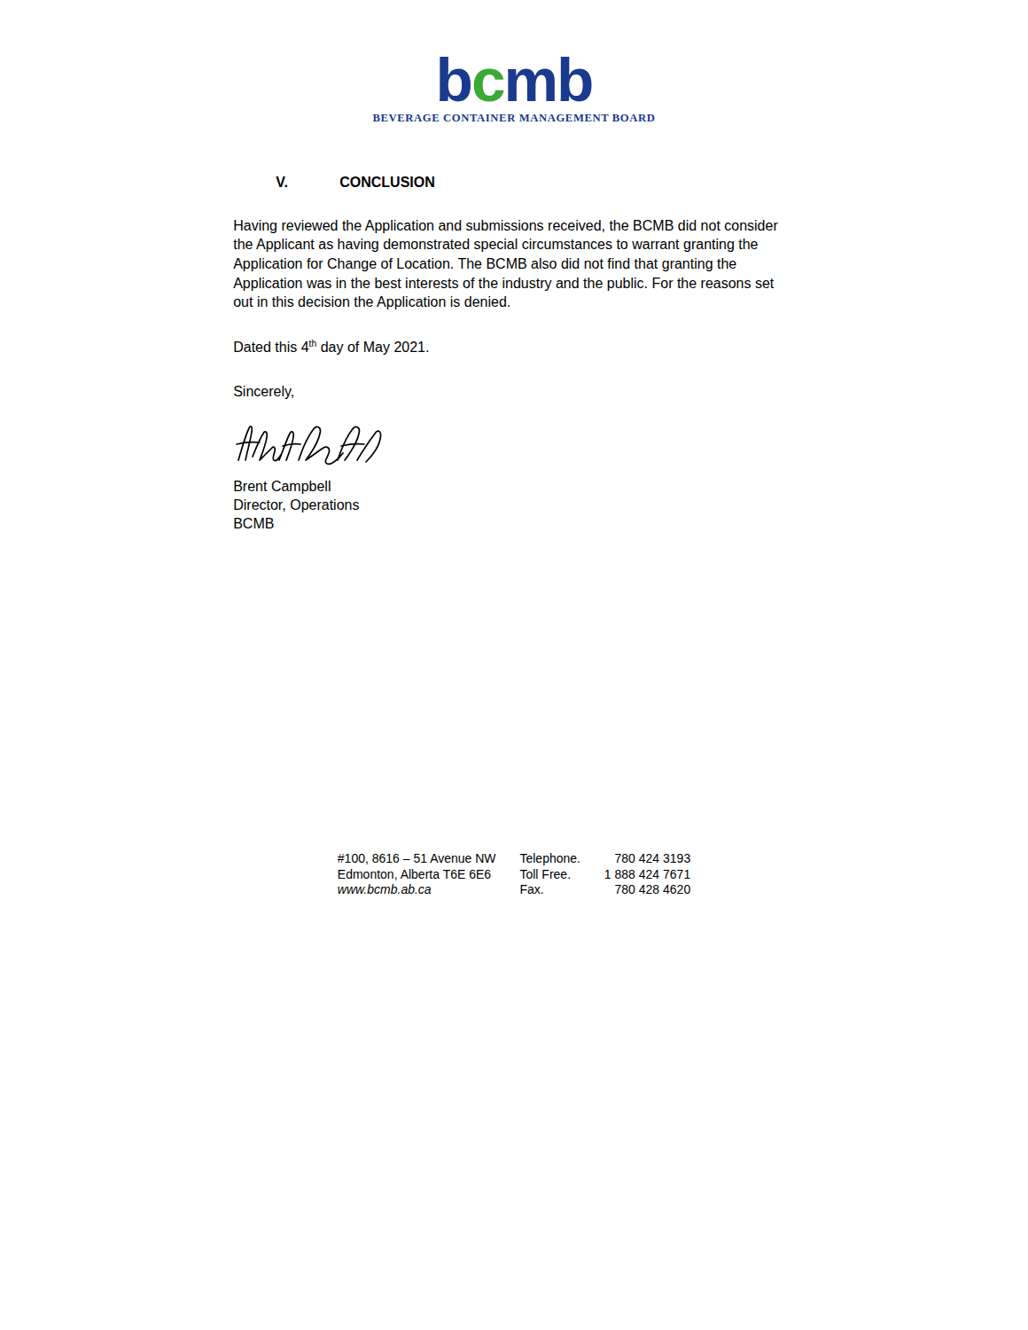bcmb
BEVERAGE CONTAINER MANAGEMENT BOARD
V. CONCLUSION
Having reviewed the Application and submissions received, the BCMB did not consider the Applicant as having demonstrated special circumstances to warrant granting the Application for Change of Location. The BCMB also did not find that granting the Application was in the best interests of the industry and the public. For the reasons set out in this decision the Application is denied.
Dated this 4th day of May 2021.
Sincerely,
Brent Campbell
Director, Operations
BCMB
#100, 8616 – 51 Avenue NW
Edmonton, Alberta T6E 6E6
www.bcmb.ab.ca
Telephone.
Toll Free.
Fax.
780 424 3193
1 888 424 7671
780 428 4620